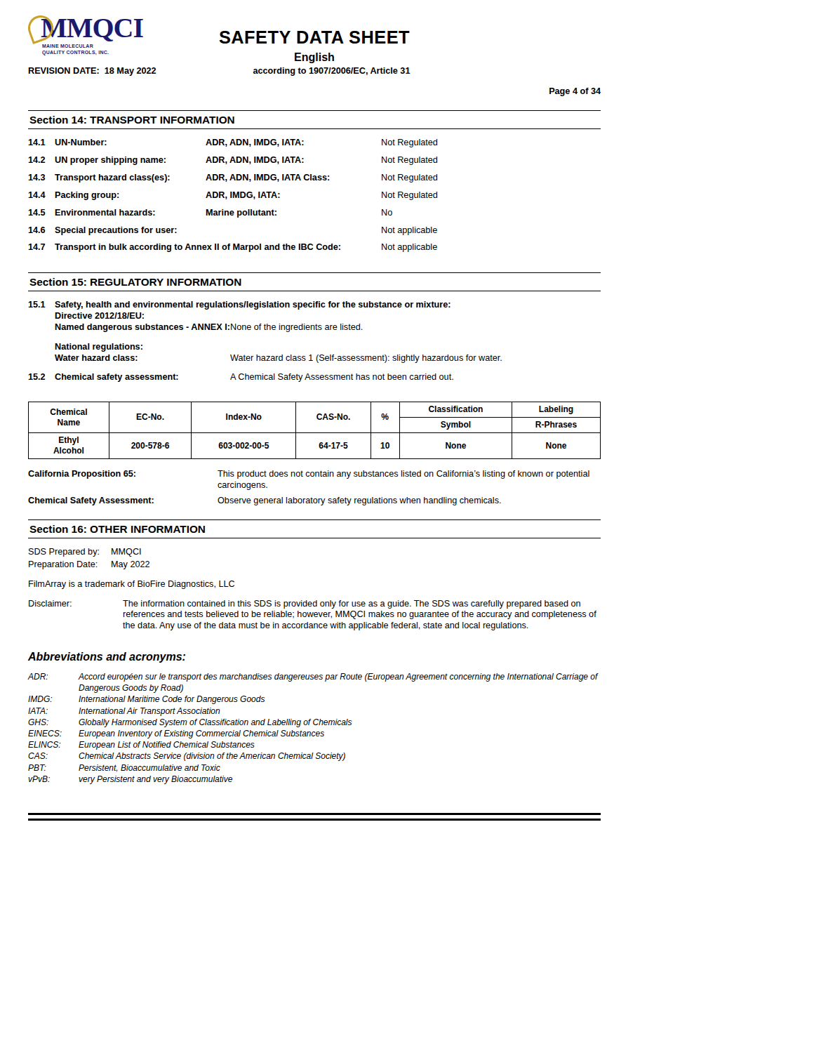MMQCI
MAINE MOLECULAR
QUALITY CONTROLS, INC.
SAFETY DATA SHEET
English
REVISION DATE: 18 May 2022
according to 1907/2006/EC, Article 31
Page 4 of 34
Section 14: TRANSPORT INFORMATION
| 14.1 | UN-Number: | ADR, ADN, IMDG, IATA: | Not Regulated |
| 14.2 | UN proper shipping name: | ADR, ADN, IMDG, IATA: | Not Regulated |
| 14.3 | Transport hazard class(es): | ADR, ADN, IMDG, IATA Class: | Not Regulated |
| 14.4 | Packing group: | ADR, IMDG, IATA: | Not Regulated |
| 14.5 | Environmental hazards: | Marine pollutant: | No |
| 14.6 | Special precautions for user: | | Not applicable |
| 14.7 | Transport in bulk according to Annex II of Marpol and the IBC Code: | Not applicable |
Section 15: REGULATORY INFORMATION
| 15.1 | Safety, health and environmental regulations/legislation specific for the substance or mixture: Directive 2012/18/EU: Named dangerous substances - ANNEX I: None of the ingredients are listed. National regulations: Water hazard class: Water hazard class 1 (Self-assessment): slightly hazardous for water. |
| 15.2 | Chemical safety assessment: A Chemical Safety Assessment has not been carried out. |
| Chemical Name | EC-No. | Index-No | CAS-No. | % | Classification | Labeling |
| --- | --- | --- | --- | --- | --- | --- |
| Symbol | R-Phrases |
| Ethyl Alcohol | 200-578-6 | 603-002-00-5 | 64-17-5 | 10 | None | None |
California Proposition 65:
This product does not contain any substances listed on California’s listing of known or potential carcinogens.
Chemical Safety Assessment:
Observe general laboratory safety regulations when handling chemicals.
Section 16: OTHER INFORMATION
SDS Prepared by: MMQCI
Preparation Date: May 2022
FilmArray is a trademark of BioFire Diagnostics, LLC
Disclaimer:
The information contained in this SDS is provided only for use as a guide. The SDS was carefully prepared based on references and tests believed to be reliable; however, MMQCI makes no guarantee of the accuracy and completeness of the data. Any use of the data must be in accordance with applicable federal, state and local regulations.
Abbreviations and acronyms:
ADR:
Accord européen sur le transport des marchandises dangereuses par Route (European Agreement concerning the International Carriage of Dangerous Goods by Road)
IMDG:
International Maritime Code for Dangerous Goods
IATA:
International Air Transport Association
GHS:
Globally Harmonised System of Classification and Labelling of Chemicals
EINECS:
European Inventory of Existing Commercial Chemical Substances
ELINCS:
European List of Notified Chemical Substances
CAS:
Chemical Abstracts Service (division of the American Chemical Society)
PBT:
Persistent, Bioaccumulative and Toxic
vPvB:
very Persistent and very Bioaccumulative